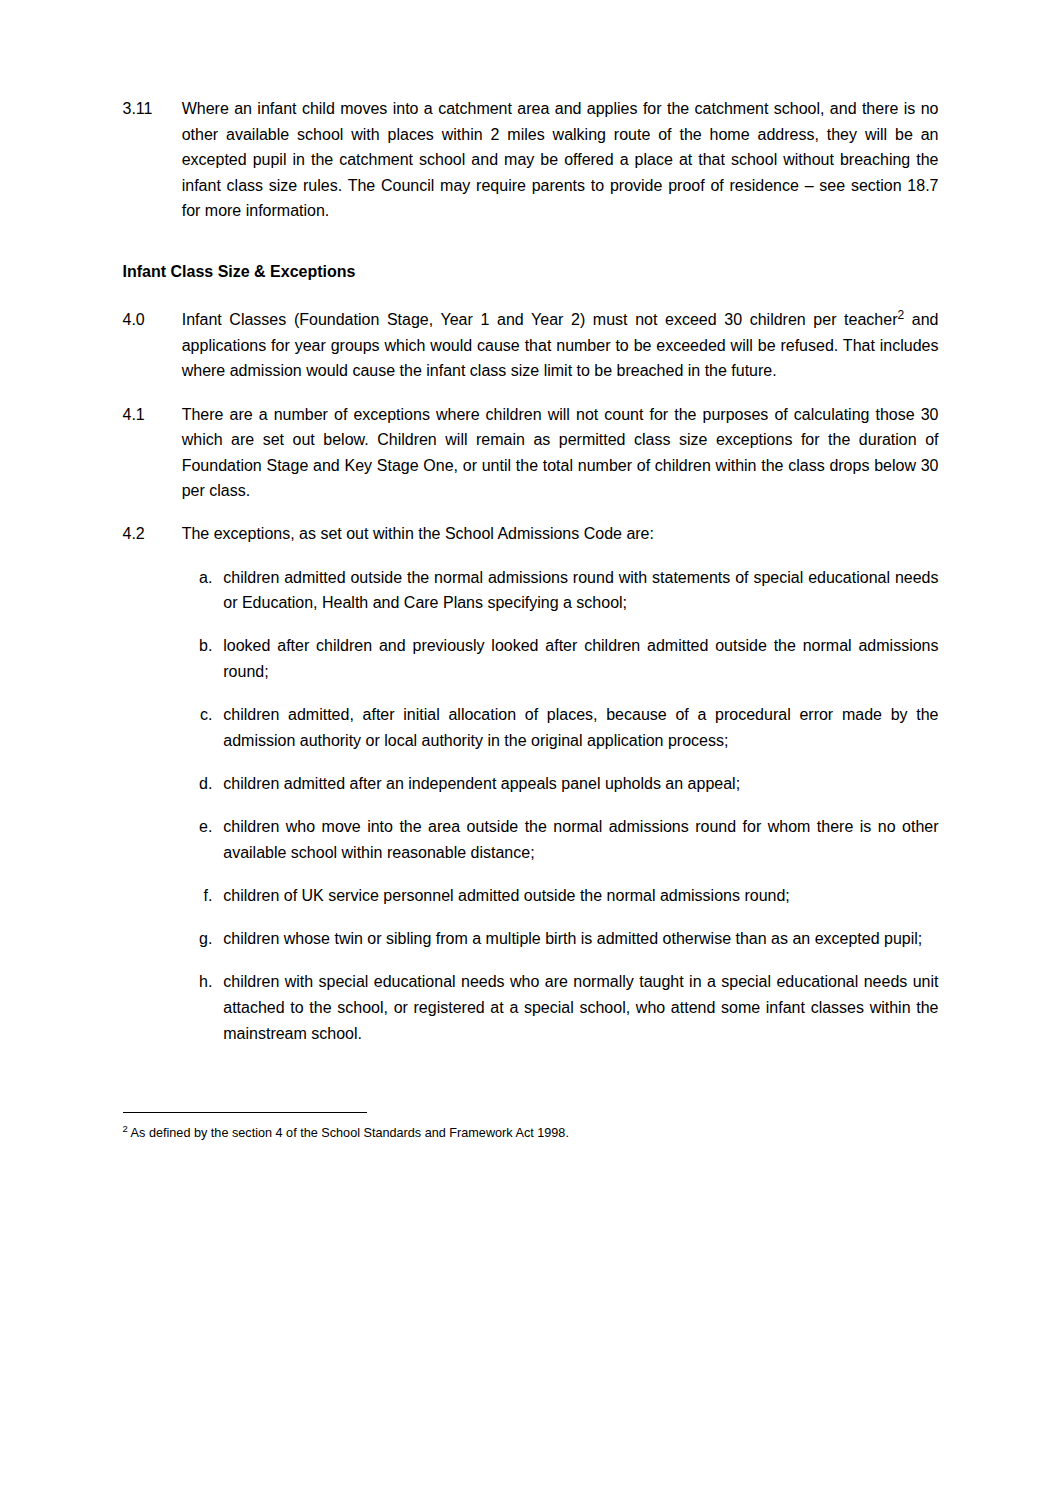3.11
Where an infant child moves into a catchment area and applies for the catchment school, and there is no other available school with places within 2 miles walking route of the home address, they will be an excepted pupil in the catchment school and may be offered a place at that school without breaching the infant class size rules. The Council may require parents to provide proof of residence – see section 18.7 for more information.
Infant Class Size & Exceptions
4.0
Infant Classes (Foundation Stage, Year 1 and Year 2) must not exceed 30 children per teacher2 and applications for year groups which would cause that number to be exceeded will be refused. That includes where admission would cause the infant class size limit to be breached in the future.
4.1
There are a number of exceptions where children will not count for the purposes of calculating those 30 which are set out below. Children will remain as permitted class size exceptions for the duration of Foundation Stage and Key Stage One, or until the total number of children within the class drops below 30 per class.
4.2
The exceptions, as set out within the School Admissions Code are:
children admitted outside the normal admissions round with statements of special educational needs or Education, Health and Care Plans specifying a school;
looked after children and previously looked after children admitted outside the normal admissions round;
children admitted, after initial allocation of places, because of a procedural error made by the admission authority or local authority in the original application process;
children admitted after an independent appeals panel upholds an appeal;
children who move into the area outside the normal admissions round for whom there is no other available school within reasonable distance;
children of UK service personnel admitted outside the normal admissions round;
children whose twin or sibling from a multiple birth is admitted otherwise than as an excepted pupil;
children with special educational needs who are normally taught in a special educational needs unit attached to the school, or registered at a special school, who attend some infant classes within the mainstream school.
2 As defined by the section 4 of the School Standards and Framework Act 1998.